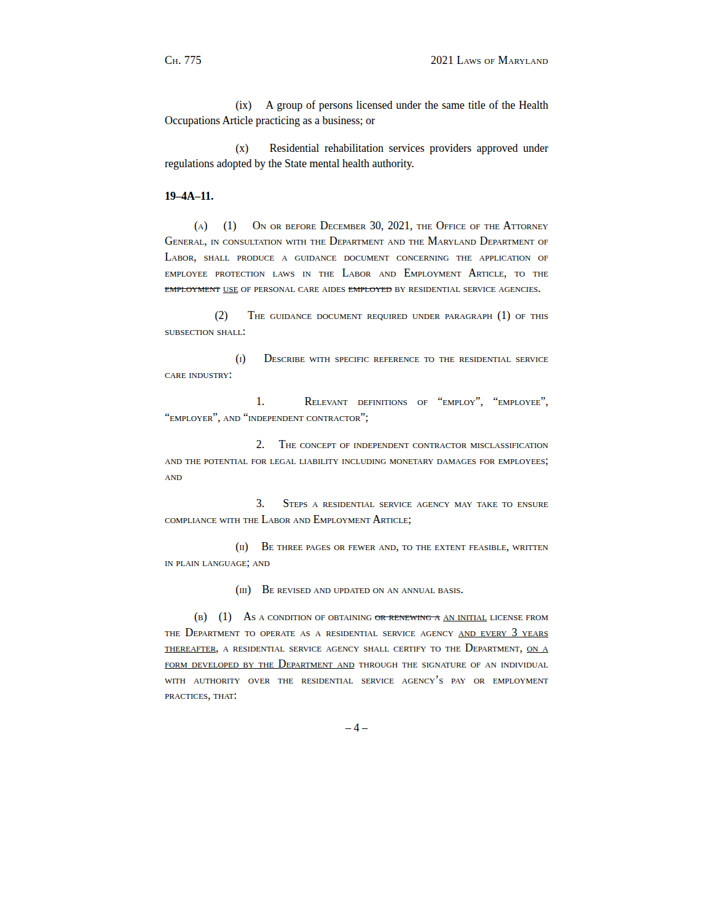Ch. 775 2021 Laws of Maryland
(ix) A group of persons licensed under the same title of the Health Occupations Article practicing as a business; or
(x) Residential rehabilitation services providers approved under regulations adopted by the State mental health authority.
19–4A–11.
(a) (1) On or before December 30, 2021, the Office of the Attorney General, in consultation with the Department and the Maryland Department of Labor, shall produce a guidance document concerning the application of employee protection laws in the Labor and Employment Article, to the employment use of personal care aides employed by residential service agencies.
(2) The guidance document required under paragraph (1) of this subsection shall:
(i) Describe with specific reference to the residential service care industry:
1. Relevant definitions of “employ”, “employee”, “employer”, and “independent contractor”;
2. The concept of independent contractor misclassification and the potential for legal liability including monetary damages for employees; and
3. Steps a residential service agency may take to ensure compliance with the Labor and Employment Article;
(ii) Be three pages or fewer and, to the extent feasible, written in plain language; and
(iii) Be revised and updated on an annual basis.
(b) (1) As a condition of obtaining or renewing a an initial license from the Department to operate as a residential service agency and every 3 years thereafter, a residential service agency shall certify to the Department, on a form developed by the Department and through the signature of an individual with authority over the residential service agency’s pay or employment practices, that:
– 4 –